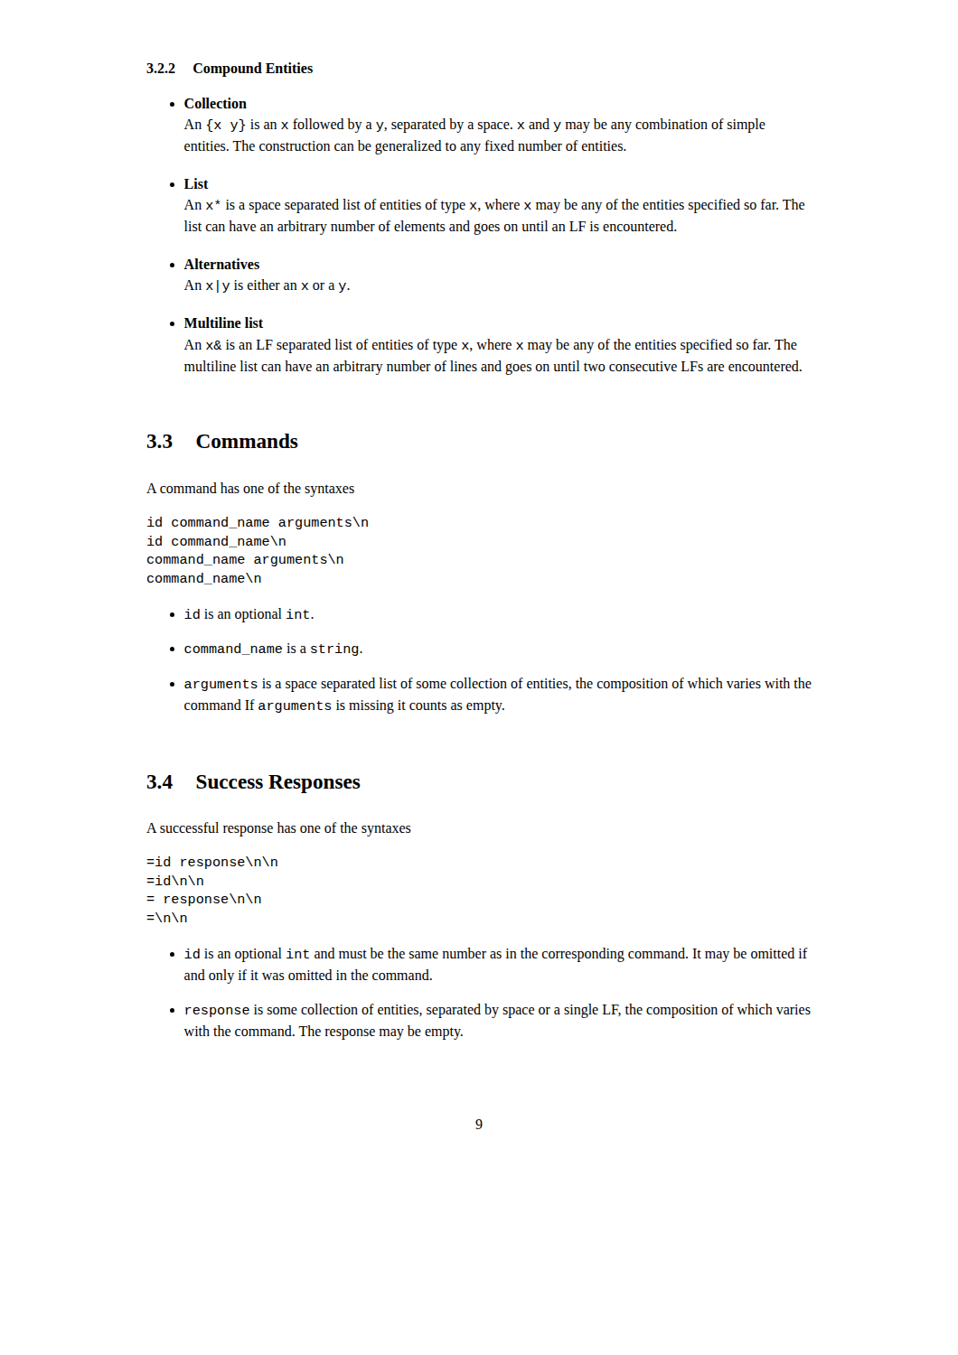3.2.2 Compound Entities
Collection An {x y} is an x followed by a y, separated by a space. x and y may be any combination of simple entities. The construction can be generalized to any fixed number of entities.
List An x* is a space separated list of entities of type x, where x may be any of the entities specified so far. The list can have an arbitrary number of elements and goes on until an LF is encountered.
Alternatives An x|y is either an x or a y.
Multiline list An x& is an LF separated list of entities of type x, where x may be any of the entities specified so far. The multiline list can have an arbitrary number of lines and goes on until two consecutive LFs are encountered.
3.3 Commands
A command has one of the syntaxes
id command_name arguments\n
id command_name\n
command_name arguments\n
command_name\n
id is an optional int.
command_name is a string.
arguments is a space separated list of some collection of entities, the composition of which varies with the command If arguments is missing it counts as empty.
3.4 Success Responses
A successful response has one of the syntaxes
=id response\n\n
=id\n\n
= response\n\n
=\n\n
id is an optional int and must be the same number as in the corresponding command. It may be omitted if and only if it was omitted in the command.
response is some collection of entities, separated by space or a single LF, the composition of which varies with the command. The response may be empty.
9